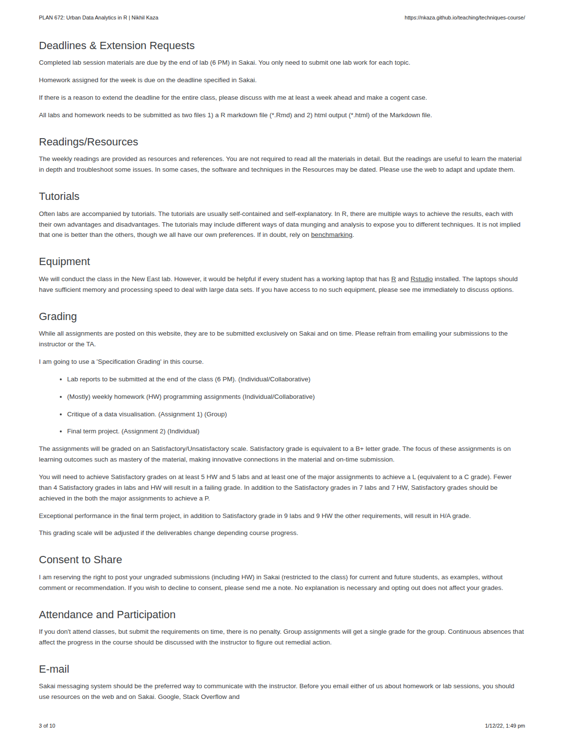PLAN 672: Urban Data Analytics in R | Nikhil Kaza
https://nkaza.github.io/teaching/techniques-course/
Deadlines & Extension Requests
Completed lab session materials are due by the end of lab (6 PM) in Sakai. You only need to submit one lab work for each topic.
Homework assigned for the week is due on the deadline specified in Sakai.
If there is a reason to extend the deadline for the entire class, please discuss with me at least a week ahead and make a cogent case.
All labs and homework needs to be submitted as two files 1) a R markdown file (*.Rmd) and 2) html output (*.html) of the Markdown file.
Readings/Resources
The weekly readings are provided as resources and references. You are not required to read all the materials in detail. But the readings are useful to learn the material in depth and troubleshoot some issues. In some cases, the software and techniques in the Resources may be dated. Please use the web to adapt and update them.
Tutorials
Often labs are accompanied by tutorials. The tutorials are usually self-contained and self-explanatory. In R, there are multiple ways to achieve the results, each with their own advantages and disadvantages. The tutorials may include different ways of data munging and analysis to expose you to different techniques. It is not implied that one is better than the others, though we all have our own preferences. If in doubt, rely on benchmarking.
Equipment
We will conduct the class in the New East lab. However, it would be helpful if every student has a working laptop that has R and Rstudio installed. The laptops should have sufficient memory and processing speed to deal with large data sets. If you have access to no such equipment, please see me immediately to discuss options.
Grading
While all assignments are posted on this website, they are to be submitted exclusively on Sakai and on time. Please refrain from emailing your submissions to the instructor or the TA.
I am going to use a 'Specification Grading' in this course.
Lab reports to be submitted at the end of the class (6 PM). (Individual/Collaborative)
(Mostly) weekly homework (HW) programming assignments (Individual/Collaborative)
Critique of a data visualisation. (Assignment 1) (Group)
Final term project. (Assignment 2) (Individual)
The assignments will be graded on an Satisfactory/Unsatisfactory scale. Satisfactory grade is equivalent to a B+ letter grade. The focus of these assignments is on learning outcomes such as mastery of the material, making innovative connections in the material and on-time submission.
You will need to achieve Satisfactory grades on at least 5 HW and 5 labs and at least one of the major assignments to achieve a L (equivalent to a C grade). Fewer than 4 Satisfactory grades in labs and HW will result in a failing grade. In addition to the Satisfactory grades in 7 labs and 7 HW, Satisfactory grades should be achieved in the both the major assignments to achieve a P.
Exceptional performance in the final term project, in addition to Satisfactory grade in 9 labs and 9 HW the other requirements, will result in H/A grade.
This grading scale will be adjusted if the deliverables change depending course progress.
Consent to Share
I am reserving the right to post your ungraded submissions (including HW) in Sakai (restricted to the class) for current and future students, as examples, without comment or recommendation. If you wish to decline to consent, please send me a note. No explanation is necessary and opting out does not affect your grades.
Attendance and Participation
If you don't attend classes, but submit the requirements on time, there is no penalty. Group assignments will get a single grade for the group. Continuous absences that affect the progress in the course should be discussed with the instructor to figure out remedial action.
E-mail
Sakai messaging system should be the preferred way to communicate with the instructor. Before you email either of us about homework or lab sessions, you should use resources on the web and on Sakai. Google, Stack Overflow and
3 of 10
1/12/22, 1:49 pm